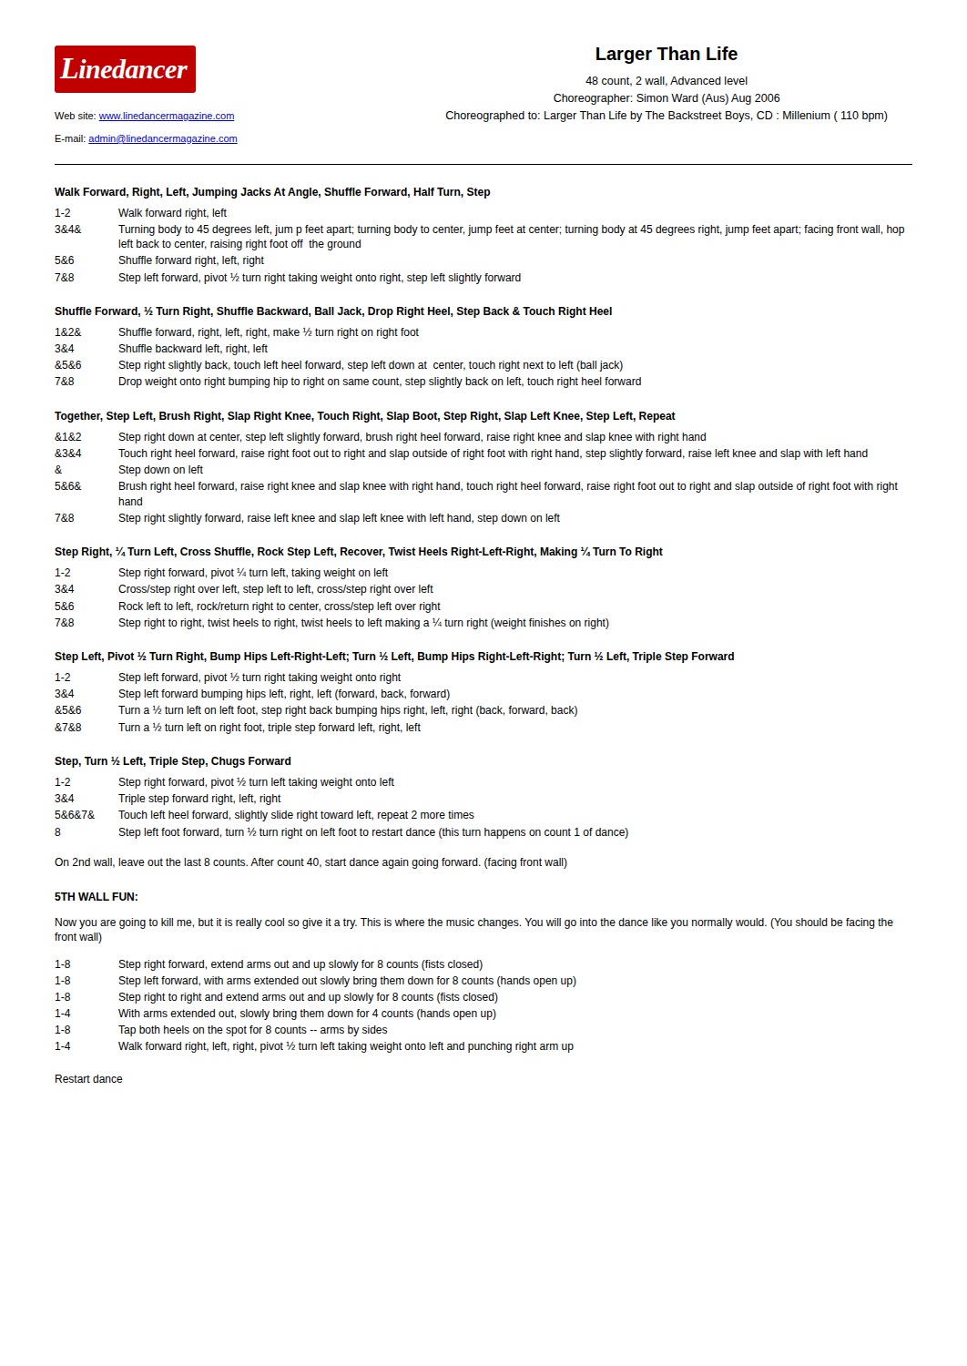Linedancer
Web site: www.linedancermagazine.com
E-mail: admin@linedancermagazine.com
Larger Than Life
48 count, 2 wall, Advanced level
Choreographer: Simon Ward (Aus) Aug 2006
Choreographed to: Larger Than Life by The Backstreet Boys, CD : Millenium ( 110 bpm)
Walk Forward, Right, Left, Jumping Jacks At Angle, Shuffle Forward, Half Turn, Step
| 1-2 | Walk forward right, left |
| 3&4& | Turning body to 45 degrees left, jum p feet apart; turning body to center, jump feet at center; turning body at 45 degrees right, jump feet apart; facing front wall, hop left back to center, raising right foot off the ground |
| 5&6 | Shuffle forward right, left, right |
| 7&8 | Step left forward, pivot ½ turn right taking weight onto right, step left slightly forward |
Shuffle Forward, ½ Turn Right, Shuffle Backward, Ball Jack, Drop Right Heel, Step Back & Touch Right Heel
| 1&2& | Shuffle forward, right, left, right, make ½ turn right on right foot |
| 3&4 | Shuffle backward left, right, left |
| &5&6 | Step right slightly back, touch left heel forward, step left down at center, touch right next to left (ball jack) |
| 7&8 | Drop weight onto right bumping hip to right on same count, step slightly back on left, touch right heel forward |
Together, Step Left, Brush Right, Slap Right Knee, Touch Right, Slap Boot, Step Right, Slap Left Knee, Step Left, Repeat
| &1&2 | Step right down at center, step left slightly forward, brush right heel forward, raise right knee and slap knee with right hand |
| &3&4 | Touch right heel forward, raise right foot out to right and slap outside of right foot with right hand, step slightly forward, raise left knee and slap with left hand |
| & | Step down on left |
| 5&6& | Brush right heel forward, raise right knee and slap knee with right hand, touch right heel forward, raise right foot out to right and slap outside of right foot with right hand |
| 7&8 | Step right slightly forward, raise left knee and slap left knee with left hand, step down on left |
Step Right, ¼ Turn Left, Cross Shuffle, Rock Step Left, Recover, Twist Heels Right-Left-Right, Making ¼ Turn To Right
| 1-2 | Step right forward, pivot ¼ turn left, taking weight on left |
| 3&4 | Cross/step right over left, step left to left, cross/step right over left |
| 5&6 | Rock left to left, rock/return right to center, cross/step left over right |
| 7&8 | Step right to right, twist heels to right, twist heels to left making a ¼ turn right (weight finishes on right) |
Step Left, Pivot ½ Turn Right, Bump Hips Left-Right-Left; Turn ½ Left, Bump Hips Right-Left-Right; Turn ½ Left, Triple Step Forward
| 1-2 | Step left forward, pivot ½ turn right taking weight onto right |
| 3&4 | Step left forward bumping hips left, right, left (forward, back, forward) |
| &5&6 | Turn a ½ turn left on left foot, step right back bumping hips right, left, right (back, forward, back) |
| &7&8 | Turn a ½ turn left on right foot, triple step forward left, right, left |
Step, Turn ½ Left, Triple Step, Chugs Forward
| 1-2 | Step right forward, pivot ½ turn left taking weight onto left |
| 3&4 | Triple step forward right, left, right |
| 5&6&7& | Touch left heel forward, slightly slide right toward left, repeat 2 more times |
| 8 | Step left foot forward, turn ½ turn right on left foot to restart dance (this turn happens on count 1 of dance) |
On 2nd wall, leave out the last 8 counts. After count 40, start dance again going forward. (facing front wall)
5TH WALL FUN:
Now you are going to kill me, but it is really cool so give it a try. This is where the music changes. You will go into the dance like you normally would. (You should be facing the front wall)
| 1-8 | Step right forward, extend arms out and up slowly for 8 counts (fists closed) |
| 1-8 | Step left forward, with arms extended out slowly bring them down for 8 counts (hands open up) |
| 1-8 | Step right to right and extend arms out and up slowly for 8 counts (fists closed) |
| 1-4 | With arms extended out, slowly bring them down for 4 counts (hands open up) |
| 1-8 | Tap both heels on the spot for 8 counts -- arms by sides |
| 1-4 | Walk forward right, left, right, pivot ½ turn left taking weight onto left and punching right arm up |
Restart dance